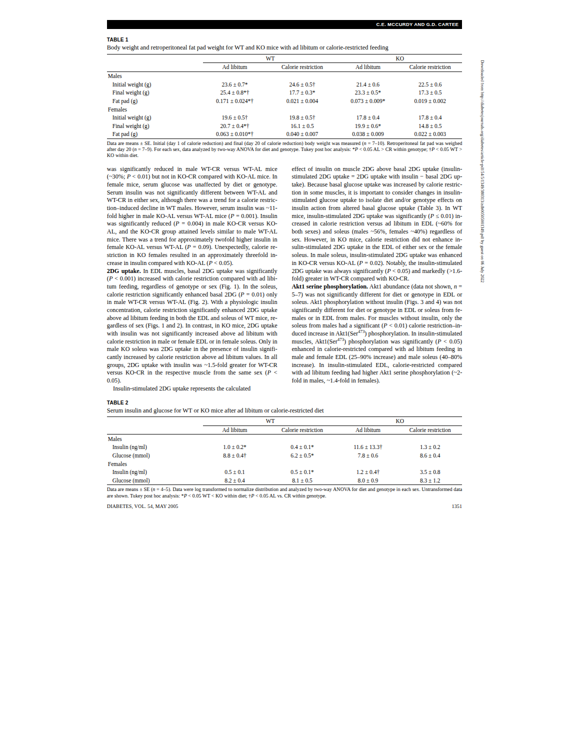C.E. McCurdy and G.D. Cartee
Downloaded from http://diabetesjournals.org/diabetes/article-pdf/54/5/1349/380313/zdb00505001349.pdf by guest on 06 July 2022
TABLE 1
Body weight and retroperitoneal fat pad weight for WT and KO mice with ad libitum or calorie-restricted feeding
| | WT | KO |
| | Ad libitum | Calorie restriction | Ad libitum | Calorie restriction |
| Males | | | | |
| Initial weight (g) | 23.6 ± 0.7* | 24.6 ± 0.5 † | 21.4 ± 0.6 | 22.5 ± 0.6 |
| Final weight (g) | 25.4 ± 0.8* † | 17.7 ± 0.3* | 23.3 ± 0.5* | 17.3 ± 0.5 |
| Fat pad (g) | 0.171 ± 0.024* † | 0.021 ± 0.004 | 0.073 ± 0.009* | 0.019 ± 0.002 |
| Females | | | | |
| Initial weight (g) | 19.6 ± 0.5 † | 19.8 ± 0.5 † | 17.8 ± 0.4 | 17.8 ± 0.4 |
| Final weight (g) | 20.7 ± 0.4* † | 16.1 ± 0.5 | 19.9 ± 0.6* | 14.8 ± 0.5 |
| Fat pad (g) | 0.063 ± 0.010* † | 0.040 ± 0.007 | 0.038 ± 0.009 | 0.022 ± 0.003 |
Data are means ± SE. Initial (day 1 of calorie reduction) and final (day 20 of calorie reduction) body weight was measured (n = 7–10). Retroperitoneal fat pad was weighed after day 20 (n = 7–9). For each sex, data analyzed by two-way ANOVA for diet and genotype. Tukey post hoc analysis: *P < 0.05 AL > CR within genotype; †P < 0.05 WT > KO within diet.
was significantly reduced in male WT-CR versus WT-AL mice (~30%; P < 0.01) but not in KO-CR compared with KO-AL mice. In female mice, serum glucose was unaffected by diet or genotype. Serum insulin was not significantly different between WT-AL and WT-CR in either sex, although there was a trend for a calorie restriction–induced decline in WT males. However, serum insulin was ~11-fold higher in male KO-AL versus WT-AL mice (P = 0.001). Insulin was significantly reduced (P = 0.004) in male KO-CR versus KO-AL, and the KO-CR group attained levels similar to male WT-AL mice. There was a trend for approximately twofold higher insulin in female KO-AL versus WT-AL (P = 0.09). Unexpectedly, calorie restriction in KO females resulted in an approximately threefold increase in insulin compared with KO-AL (P < 0.05).
2DG uptake. In EDL muscles, basal 2DG uptake was significantly (P < 0.001) increased with calorie restriction compared with ad libitum feeding, regardless of genotype or sex (Fig. 1). In the soleus, calorie restriction significantly enhanced basal 2DG (P = 0.01) only in male WT-CR versus WT-AL (Fig. 2). With a physiologic insulin concentration, calorie restriction significantly enhanced 2DG uptake above ad libitum feeding in both the EDL and soleus of WT mice, regardless of sex (Figs. 1 and 2). In contrast, in KO mice, 2DG uptake with insulin was not significantly increased above ad libitum with calorie restriction in male or female EDL or in female soleus. Only in male KO soleus was 2DG uptake in the presence of insulin significantly increased by calorie restriction above ad libitum values. In all groups, 2DG uptake with insulin was ~1.5-fold greater for WT-CR versus KO-CR in the respective muscle from the same sex (P < 0.05).
Insulin-stimulated 2DG uptake represents the calculated
effect of insulin on muscle 2DG above basal 2DG uptake (insulin-stimulated 2DG uptake = 2DG uptake with insulin − basal 2DG uptake). Because basal glucose uptake was increased by calorie restriction in some muscles, it is important to consider changes in insulin-stimulated glucose uptake to isolate diet and/or genotype effects on insulin action from altered basal glucose uptake (Table 3). In WT mice, insulin-stimulated 2DG uptake was significantly (P ≤ 0.01) increased in calorie restriction versus ad libitum in EDL (~60% for both sexes) and soleus (males ~56%, females ~40%) regardless of sex. However, in KO mice, calorie restriction did not enhance insulin-stimulated 2DG uptake in the EDL of either sex or the female soleus. In male soleus, insulin-stimulated 2DG uptake was enhanced in KO-CR versus KO-AL (P = 0.02). Notably, the insulin-stimulated 2DG uptake was always significantly (P < 0.05) and markedly (>1.6-fold) greater in WT-CR compared with KO-CR.
Akt1 serine phosphorylation. Akt1 abundance (data not shown, n = 5–7) was not significantly different for diet or genotype in EDL or soleus. Akt1 phosphorylation without insulin (Figs. 3 and 4) was not significantly different for diet or genotype in EDL or soleus from females or in EDL from males. For muscles without insulin, only the soleus from males had a significant (P < 0.01) calorie restriction–induced increase in Akt1(Ser473) phosphorylation. In insulin-stimulated muscles, Akt1(Ser473) phosphorylation was significantly (P < 0.05) enhanced in calorie-restricted compared with ad libitum feeding in male and female EDL (25–90% increase) and male soleus (40–80% increase). In insulin-stimulated EDL, calorie-restricted compared with ad libitum feeding had higher Akt1 serine phosphorylation (~2-fold in males, ~1.4-fold in females).
TABLE 2
Serum insulin and glucose for WT or KO mice after ad libitum or calorie-restricted diet
| | WT | KO |
| | Ad libitum | Calorie restriction | Ad libitum | Calorie restriction |
| Males | | | | |
| Insulin (ng/ml) | 1.0 ± 0.2* | 0.4 ± 0.1* | 11.6 ± 13.3 † | 1.3 ± 0.2 |
| Glucose (mmol) | 8.8 ± 0.4 † | 6.2 ± 0.5* | 7.8 ± 0.6 | 8.6 ± 0.4 |
| Females | | | | |
| Insulin (ng/ml) | 0.5 ± 0.1 | 0.5 ± 0.1* | 1.2 ± 0.4 † | 3.5 ± 0.8 |
| Glucose (mmol) | 8.2 ± 0.4 | 8.1 ± 0.5 | 8.0 ± 0.9 | 8.3 ± 1.2 |
Data are means ± SE (n = 4–5). Data were log transformed to normalize distribution and analyzed by two-way ANOVA for diet and genotype in each sex. Untransformed data are shown. Tukey post hoc analysis: *P < 0.05 WT < KO within diet; †P < 0.05 AL vs. CR within genotype.
DIABETES, VOL. 54, MAY 2005 1351